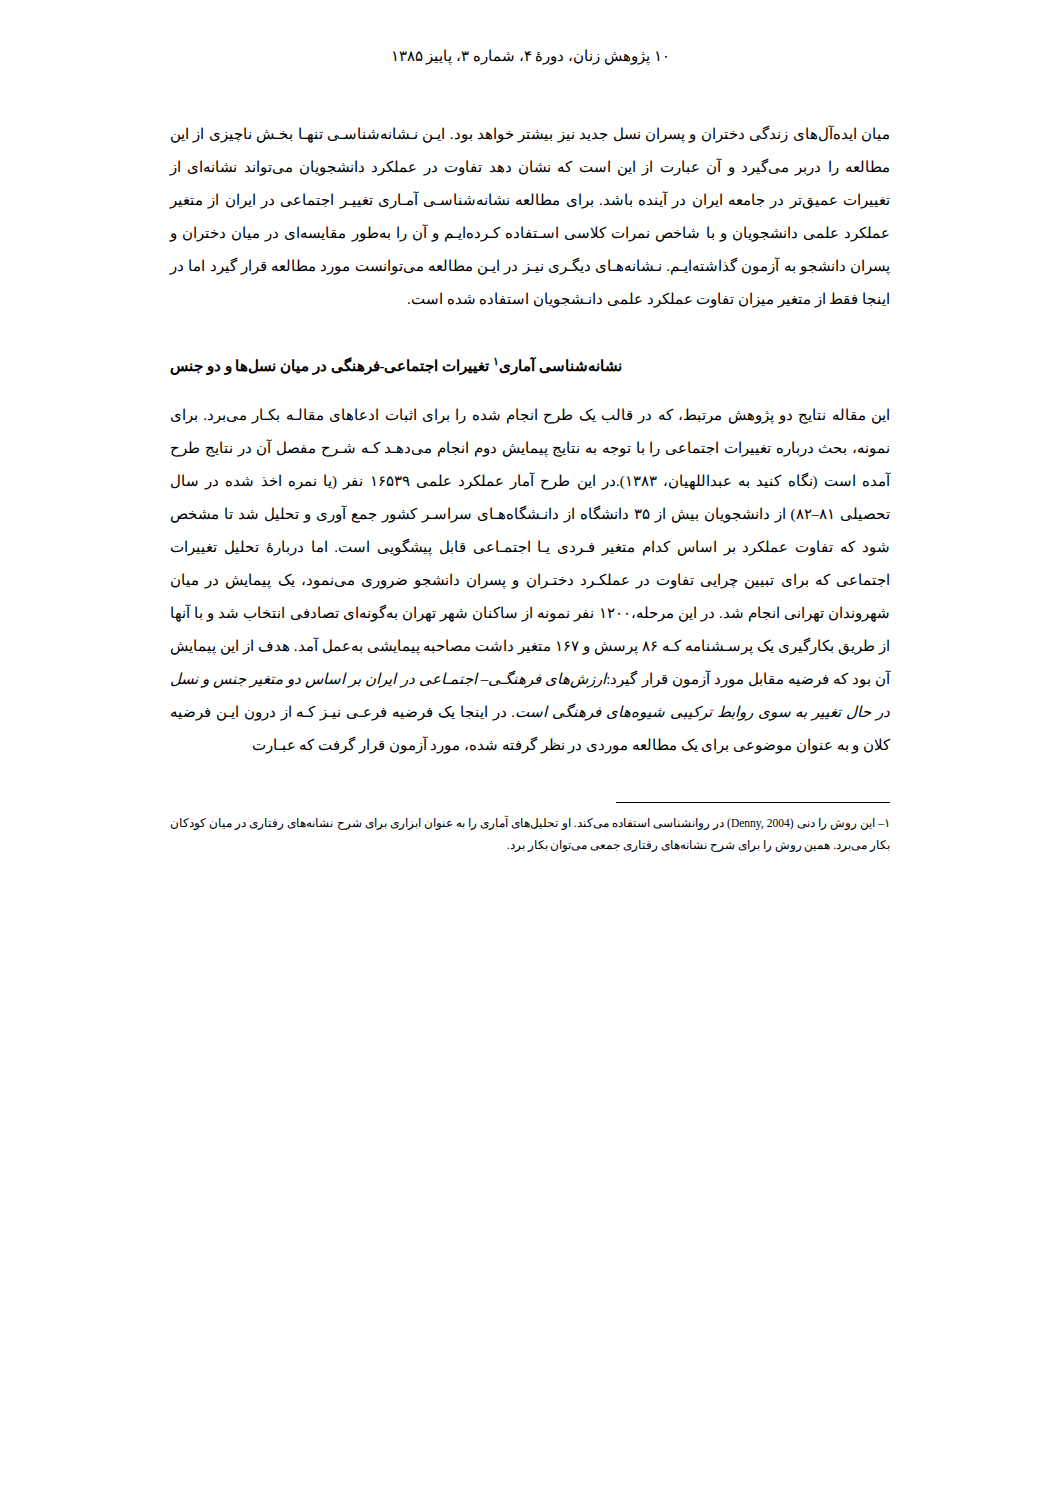۱۰ پژوهش زنان، دورهٔ ۴، شماره ۳، پاییز ۱۳۸۵
میان ایده‌آل‌های زندگی دختران و پسران نسل جدید نیز بیشتر خواهد بود. ایـن نـشانه‌شناسـی تنهـا بخـش ناچیزی از این مطالعه را دربر می‌گیرد و آن عبارت از این است که نشان دهد تفاوت در عملکرد دانشجویان می‌تواند نشانه‌ای از تغییرات عمیق‌تر در جامعه ایران در آینده باشد. برای مطالعه نشانه‌شناسـی آمـاری تغییـر اجتماعی در ایران از متغیر عملکرد علمی دانشجویان و با شاخص نمرات کلاسی اسـتفاده کـرده‌ایـم و آن را به‌طور مقایسه‌ای در میان دختران و پسران دانشجو به آزمون گذاشته‌ایـم. نـشانه‌هـای دیگـری نیـز در ایـن مطالعه می‌توانست مورد مطالعه قرار گیرد اما در اینجا فقط از متغیر میزان تفاوت عملکرد علمی دانـشجویان استفاده شده است.
نشانه‌شناسی آماری۱ تغییرات اجتماعی-فرهنگی در میان نسل‌ها و دو جنس
این مقاله نتایج دو پژوهش مرتبط، که در قالب یک طرح انجام شده را برای اثبات ادعاهای مقالـه بکـار می‌برد. برای نمونه، بحث درباره تغییرات اجتماعی را با توجه به نتایج پیمایش دوم انجام می‌دهـد کـه شـرح مفصل آن در نتایج طرح آمده است (نگاه کنید به عبداللهیان، ۱۳۸۳).در این طرح آمار عملکرد علمی ۱۶۵۳۹ نفر (یا نمره اخذ شده در سال تحصیلی ۸۱–۸۲) از دانشجویان بیش از ۳۵ دانشگاه از دانـشگاه‌هـای سراسـر کشور جمع آوری و تحلیل شد تا مشخص شود که تفاوت عملکرد بر اساس کدام متغیر فـردی یـا اجتمـاعی قابل پیشگویی است. اما دربارهٔ تحلیل تغییرات اجتماعی که برای تبیین چرایی تفاوت در عملکـرد دختـران و پسران دانشجو ضروری می‌نمود، یک پیمایش در میان شهروندان تهرانی انجام شد. در این مرحله،۱۲۰۰ نفر نمونه از ساکنان شهر تهران به‌گونه‌ای تصادفی انتخاب شد و با آنها از طریق بکارگیری یک پرسـشنامه کـه ۸۶ پرسش و ۱۶۷ متغیر داشت مصاحبه پیمایشی به‌عمل آمد. هدف از این پیمایش آن بود که فرضیه مقابل مورد آزمون قرار گیرد:ارزش‌های فرهنگـی– اجتمـاعی در ایران بر اساس دو متغیر جنس و نسل در حال تغییر به سوی روابط ترکیبی شیوه‌های فرهنگی است. در اینجا یک فرضیه فرعـی نیـز کـه از درون ایـن فرضیه کلان و به عنوان موضوعی برای یک مطالعه موردی در نظر گرفته شده، مورد آزمون قرار گرفت که عبـارت
۱– این روش را دنی (Denny, 2004) در روانشناسی استفاده می‌کند. او تحلیل‌های آماری را به عنوان ابزاری برای شرح نشانه‌های رفتاری در میان کودکان بکار می‌برد. همین روش را برای شرح نشانه‌های رفتاری جمعی می‌توان بکار برد.